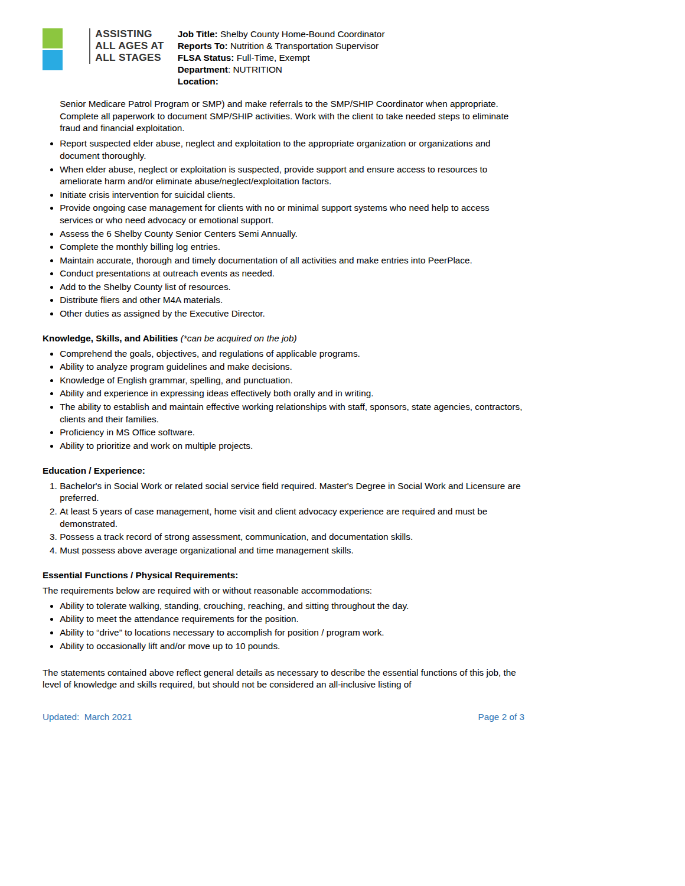ASSISTING ALL AGES AT ALL STAGES
Job Title: Shelby County Home-Bound Coordinator
Reports To: Nutrition & Transportation Supervisor
FLSA Status: Full-Time, Exempt
Department: NUTRITION
Location:
Senior Medicare Patrol Program or SMP) and make referrals to the SMP/SHIP Coordinator when appropriate. Complete all paperwork to document SMP/SHIP activities. Work with the client to take needed steps to eliminate fraud and financial exploitation.
Report suspected elder abuse, neglect and exploitation to the appropriate organization or organizations and document thoroughly.
When elder abuse, neglect or exploitation is suspected, provide support and ensure access to resources to ameliorate harm and/or eliminate abuse/neglect/exploitation factors.
Initiate crisis intervention for suicidal clients.
Provide ongoing case management for clients with no or minimal support systems who need help to access services or who need advocacy or emotional support.
Assess the 6 Shelby County Senior Centers Semi Annually.
Complete the monthly billing log entries.
Maintain accurate, thorough and timely documentation of all activities and make entries into PeerPlace.
Conduct presentations at outreach events as needed.
Add to the Shelby County list of resources.
Distribute fliers and other M4A materials.
Other duties as assigned by the Executive Director.
Knowledge, Skills, and Abilities (*can be acquired on the job)
Comprehend the goals, objectives, and regulations of applicable programs.
Ability to analyze program guidelines and make decisions.
Knowledge of English grammar, spelling, and punctuation.
Ability and experience in expressing ideas effectively both orally and in writing.
The ability to establish and maintain effective working relationships with staff, sponsors, state agencies, contractors, clients and their families.
Proficiency in MS Office software.
Ability to prioritize and work on multiple projects.
Education / Experience:
Bachelor's in Social Work or related social service field required. Master's Degree in Social Work and Licensure are preferred.
At least 5 years of case management, home visit and client advocacy experience are required and must be demonstrated.
Possess a track record of strong assessment, communication, and documentation skills.
Must possess above average organizational and time management skills.
Essential Functions / Physical Requirements:
The requirements below are required with or without reasonable accommodations:
Ability to tolerate walking, standing, crouching, reaching, and sitting throughout the day.
Ability to meet the attendance requirements for the position.
Ability to “drive” to locations necessary to accomplish for position / program work.
Ability to occasionally lift and/or move up to 10 pounds.
The statements contained above reflect general details as necessary to describe the essential functions of this job, the level of knowledge and skills required, but should not be considered an all-inclusive listing of
Updated: March 2021 Page 2 of 3